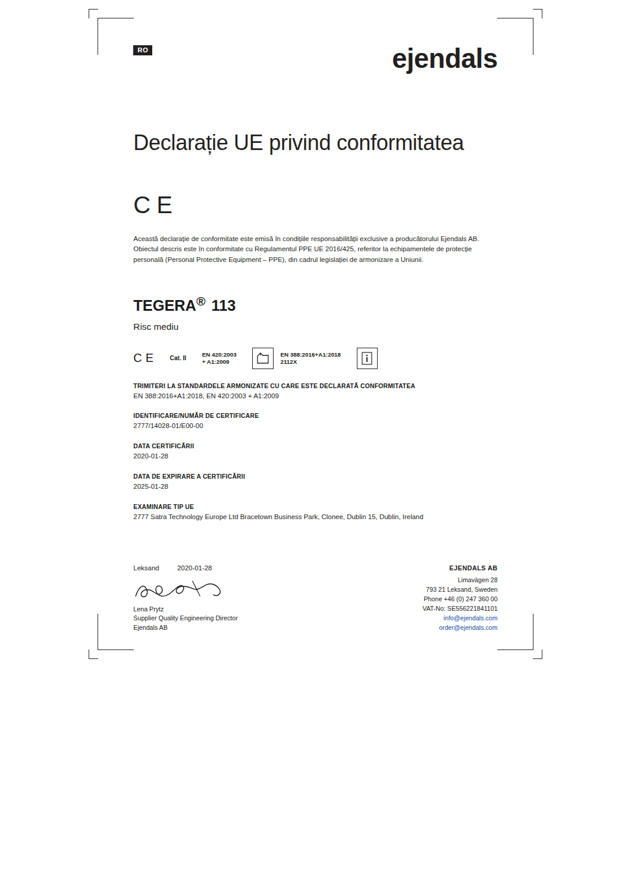RO ejendals
Declarație UE privind conformitatea
C E
Această declarație de conformitate este emisă în condițiile responsabilității exclusive a producătorului Ejendals AB. Obiectul descris este în conformitate cu Regulamentul PPE UE 2016/425, referitor la echipamentele de protecție personală (Personal Protective Equipment – PPE), din cadrul legislației de armonizare a Uniunii.
TEGERA®113
Risc mediu
C E Cat. II EN 420:2003
+ A1:2009
EN 388:2016+A1:2018
2112X
Trimiteri la standardele armonizate cu care este declarată conformitatea
EN 388:2016+A1:2018, EN 420:2003 + A1:2009
Identificare/număr de certificare
2777/14028-01/E00-00
Data certificării
2020-01-28
Data de expirare a certificării
2025-01-28
Examinare tip UE
2777 Satra Technology Europe Ltd Bracetown Business Park, Clonee, Dublin 15, Dublin, Ireland
Leksand 2020-01-28
Lena Prytz
Supplier Quality Engineering Director
Ejendals AB
EJENDALS AB
Limavägen 28
793 21 Leksand, Sweden
Phone +46 (0) 247 360 00
VAT-No: SE556221841101
info@ejendals.com
order@ejendals.com